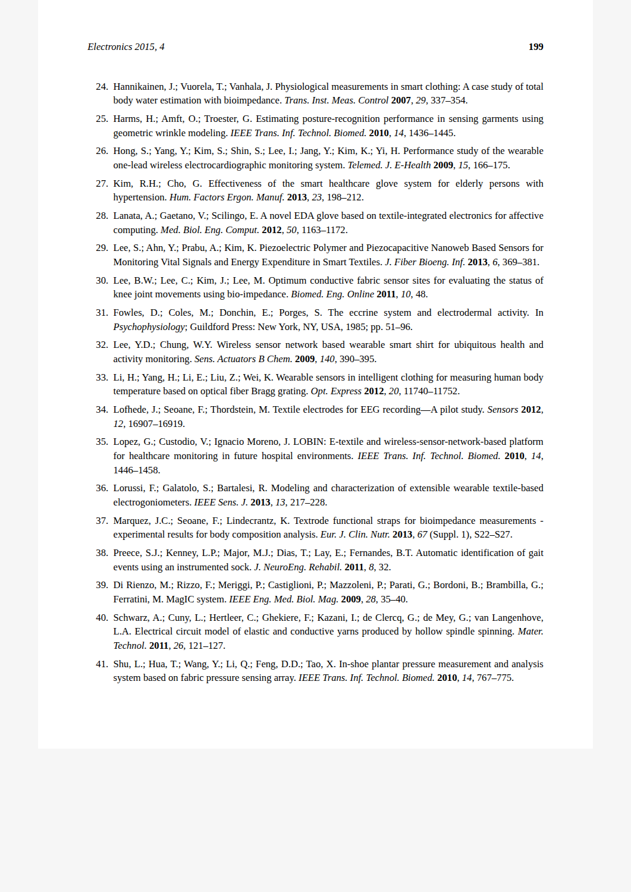Electronics 2015, 4
199
24. Hannikainen, J.; Vuorela, T.; Vanhala, J. Physiological measurements in smart clothing: A case study of total body water estimation with bioimpedance. Trans. Inst. Meas. Control 2007, 29, 337–354.
25. Harms, H.; Amft, O.; Troester, G. Estimating posture-recognition performance in sensing garments using geometric wrinkle modeling. IEEE Trans. Inf. Technol. Biomed. 2010, 14, 1436–1445.
26. Hong, S.; Yang, Y.; Kim, S.; Shin, S.; Lee, I.; Jang, Y.; Kim, K.; Yi, H. Performance study of the wearable one-lead wireless electrocardiographic monitoring system. Telemed. J. E-Health 2009, 15, 166–175.
27. Kim, R.H.; Cho, G. Effectiveness of the smart healthcare glove system for elderly persons with hypertension. Hum. Factors Ergon. Manuf. 2013, 23, 198–212.
28. Lanata, A.; Gaetano, V.; Scilingo, E. A novel EDA glove based on textile-integrated electronics for affective computing. Med. Biol. Eng. Comput. 2012, 50, 1163–1172.
29. Lee, S.; Ahn, Y.; Prabu, A.; Kim, K. Piezoelectric Polymer and Piezocapacitive Nanoweb Based Sensors for Monitoring Vital Signals and Energy Expenditure in Smart Textiles. J. Fiber Bioeng. Inf. 2013, 6, 369–381.
30. Lee, B.W.; Lee, C.; Kim, J.; Lee, M. Optimum conductive fabric sensor sites for evaluating the status of knee joint movements using bio-impedance. Biomed. Eng. Online 2011, 10, 48.
31. Fowles, D.; Coles, M.; Donchin, E.; Porges, S. The eccrine system and electrodermal activity. In Psychophysiology; Guildford Press: New York, NY, USA, 1985; pp. 51–96.
32. Lee, Y.D.; Chung, W.Y. Wireless sensor network based wearable smart shirt for ubiquitous health and activity monitoring. Sens. Actuators B Chem. 2009, 140, 390–395.
33. Li, H.; Yang, H.; Li, E.; Liu, Z.; Wei, K. Wearable sensors in intelligent clothing for measuring human body temperature based on optical fiber Bragg grating. Opt. Express 2012, 20, 11740–11752.
34. Lofhede, J.; Seoane, F.; Thordstein, M. Textile electrodes for EEG recording—A pilot study. Sensors 2012, 12, 16907–16919.
35. Lopez, G.; Custodio, V.; Ignacio Moreno, J. LOBIN: E-textile and wireless-sensor-network-based platform for healthcare monitoring in future hospital environments. IEEE Trans. Inf. Technol. Biomed. 2010, 14, 1446–1458.
36. Lorussi, F.; Galatolo, S.; Bartalesi, R. Modeling and characterization of extensible wearable textile-based electrogoniometers. IEEE Sens. J. 2013, 13, 217–228.
37. Marquez, J.C.; Seoane, F.; Lindecrantz, K. Textrode functional straps for bioimpedance measurements -experimental results for body composition analysis. Eur. J. Clin. Nutr. 2013, 67 (Suppl. 1), S22–S27.
38. Preece, S.J.; Kenney, L.P.; Major, M.J.; Dias, T.; Lay, E.; Fernandes, B.T. Automatic identification of gait events using an instrumented sock. J. NeuroEng. Rehabil. 2011, 8, 32.
39. Di Rienzo, M.; Rizzo, F.; Meriggi, P.; Castiglioni, P.; Mazzoleni, P.; Parati, G.; Bordoni, B.; Brambilla, G.; Ferratini, M. MagIC system. IEEE Eng. Med. Biol. Mag. 2009, 28, 35–40.
40. Schwarz, A.; Cuny, L.; Hertleer, C.; Ghekiere, F.; Kazani, I.; de Clercq, G.; de Mey, G.; van Langenhove, L.A. Electrical circuit model of elastic and conductive yarns produced by hollow spindle spinning. Mater. Technol. 2011, 26, 121–127.
41. Shu, L.; Hua, T.; Wang, Y.; Li, Q.; Feng, D.D.; Tao, X. In-shoe plantar pressure measurement and analysis system based on fabric pressure sensing array. IEEE Trans. Inf. Technol. Biomed. 2010, 14, 767–775.